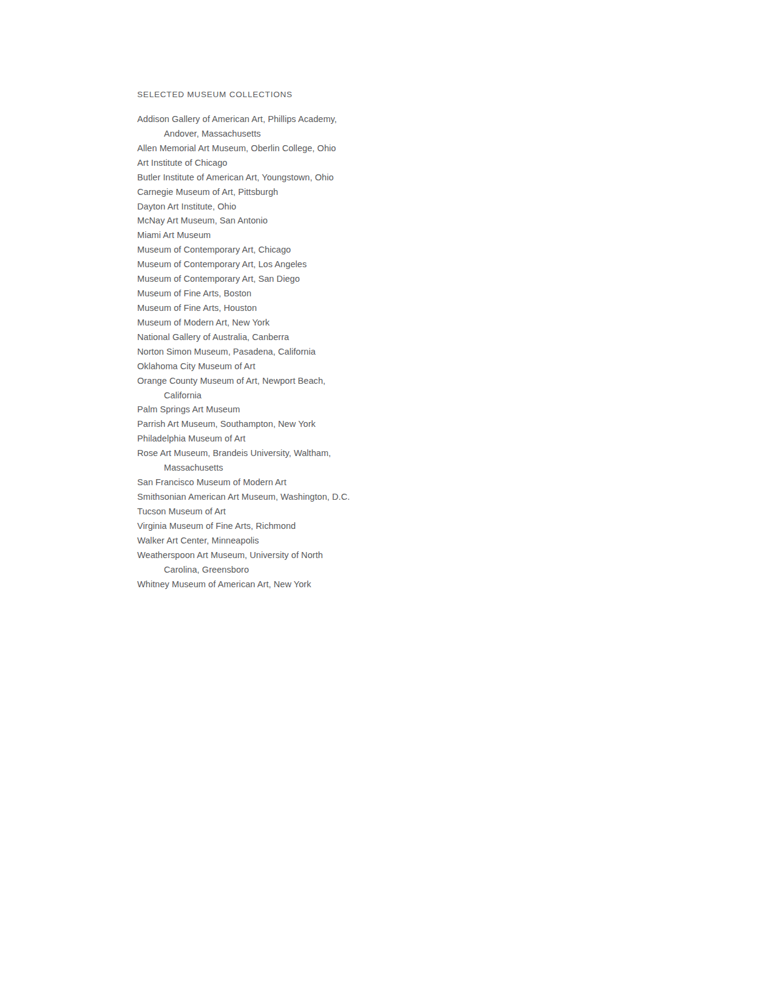Selected Museum Collections
Addison Gallery of American Art, Phillips Academy,Andover, Massachusetts
Allen Memorial Art Museum, Oberlin College, Ohio
Art Institute of Chicago
Butler Institute of American Art, Youngstown, Ohio
Carnegie Museum of Art, Pittsburgh
Dayton Art Institute, Ohio
McNay Art Museum, San Antonio
Miami Art Museum
Museum of Contemporary Art, Chicago
Museum of Contemporary Art, Los Angeles
Museum of Contemporary Art, San Diego
Museum of Fine Arts, Boston
Museum of Fine Arts, Houston
Museum of Modern Art, New York
National Gallery of Australia, Canberra
Norton Simon Museum, Pasadena, California
Oklahoma City Museum of Art
Orange County Museum of Art, Newport Beach,California
Palm Springs Art Museum
Parrish Art Museum, Southampton, New York
Philadelphia Museum of Art
Rose Art Museum, Brandeis University, Waltham,Massachusetts
San Francisco Museum of Modern Art
Smithsonian American Art Museum, Washington, D.C.
Tucson Museum of Art
Virginia Museum of Fine Arts, Richmond
Walker Art Center, Minneapolis
Weatherspoon Art Museum, University of NorthCarolina, Greensboro
Whitney Museum of American Art, New York